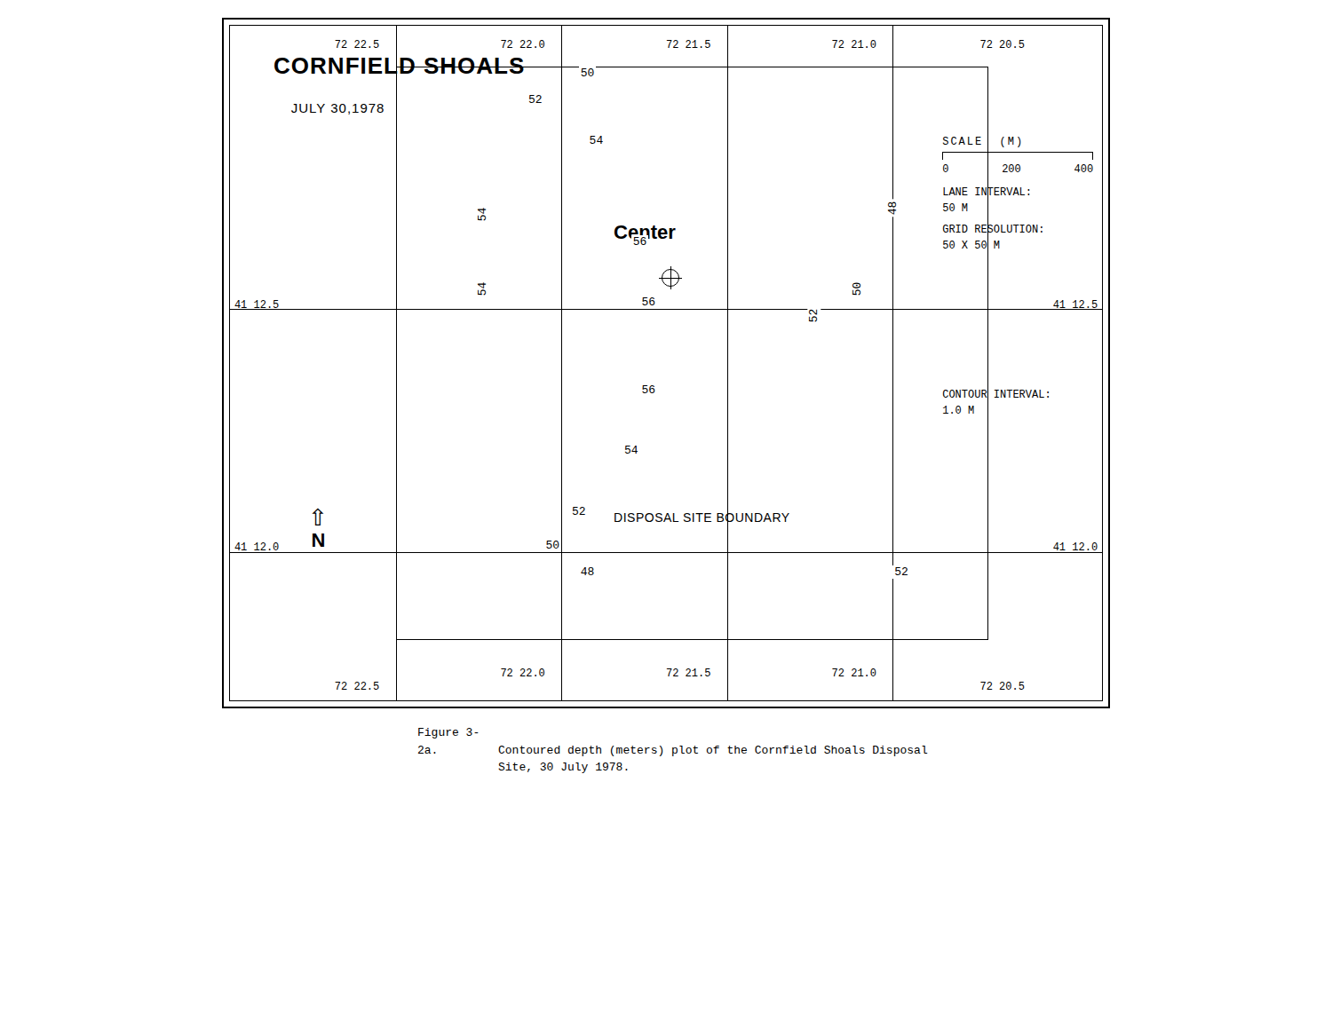72 22.5
72 22.0
72 21.5
72 21.0
72 20.5
72 22.5
72 22.0
72 21.5
72 21.0
72 20.5
41 12.5
41 12.5
41 12.0
41 12.0
CORNFIELD SHOALS
JULY 30,1978
Center
DISPOSAL SITE BOUNDARY
⇧
N
SCALE (M)
0200400
LANE INTERVAL:
50 M
GRID RESOLUTION:
50 X 50 M
CONTOUR INTERVAL:
1.0 M
50
52
54
56
56
56
54
52
50
48
52
54
54
52
50
48
Figure 3-2a. Contoured depth (meters) plot of the Cornfield Shoals Disposal Site, 30 July 1978.